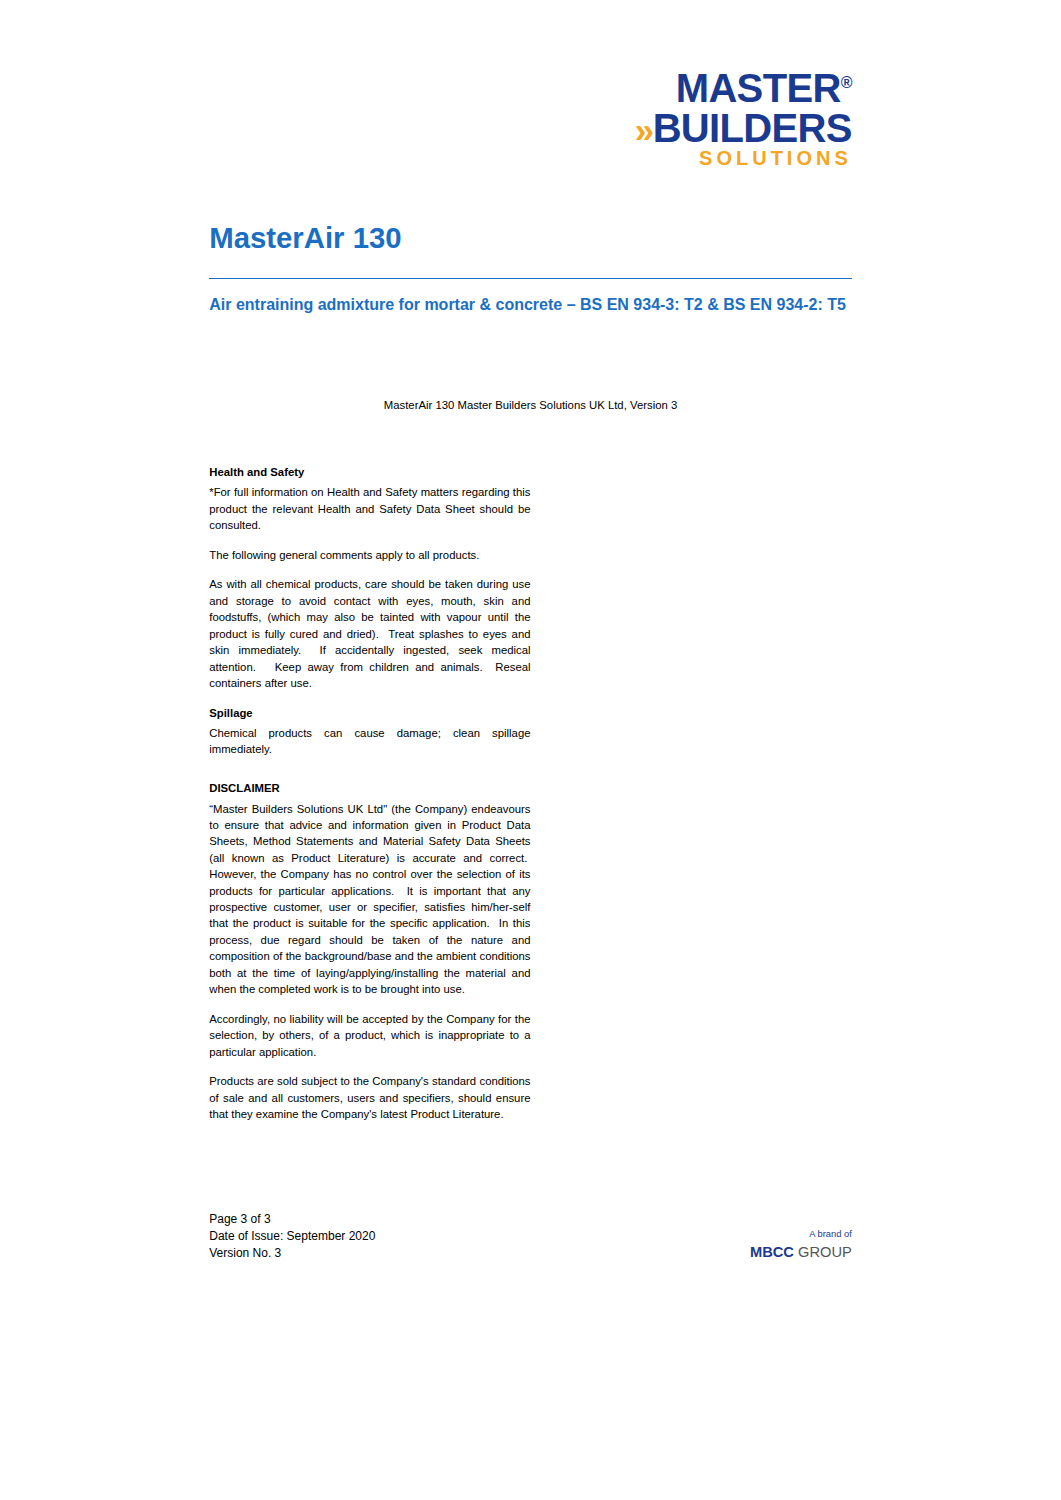MASTER®
»BUILDERS
SOLUTIONS
MasterAir 130
Air entraining admixture for mortar & concrete – BS EN 934-3: T2 & BS EN 934-2: T5
MasterAir 130 Master Builders Solutions UK Ltd, Version 3
Health and Safety
*For full information on Health and Safety matters regarding this product the relevant Health and Safety Data Sheet should be consulted.
The following general comments apply to all products.
As with all chemical products, care should be taken during use and storage to avoid contact with eyes, mouth, skin and foodstuffs, (which may also be tainted with vapour until the product is fully cured and dried). Treat splashes to eyes and skin immediately. If accidentally ingested, seek medical attention. Keep away from children and animals. Reseal containers after use.
Spillage
Chemical products can cause damage; clean spillage immediately.
DISCLAIMER
“Master Builders Solutions UK Ltd" (the Company) endeavours to ensure that advice and information given in Product Data Sheets, Method Statements and Material Safety Data Sheets (all known as Product Literature) is accurate and correct. However, the Company has no control over the selection of its products for particular applications. It is important that any prospective customer, user or specifier, satisfies him/her-self that the product is suitable for the specific application. In this process, due regard should be taken of the nature and composition of the background/base and the ambient conditions both at the time of laying/applying/installing the material and when the completed work is to be brought into use.
Accordingly, no liability will be accepted by the Company for the selection, by others, of a product, which is inappropriate to a particular application.
Products are sold subject to the Company's standard conditions of sale and all customers, users and specifiers, should ensure that they examine the Company's latest Product Literature.
Page 3 of 3
Date of Issue: September 2020
Version No. 3
A brand of
MBCC GROUP